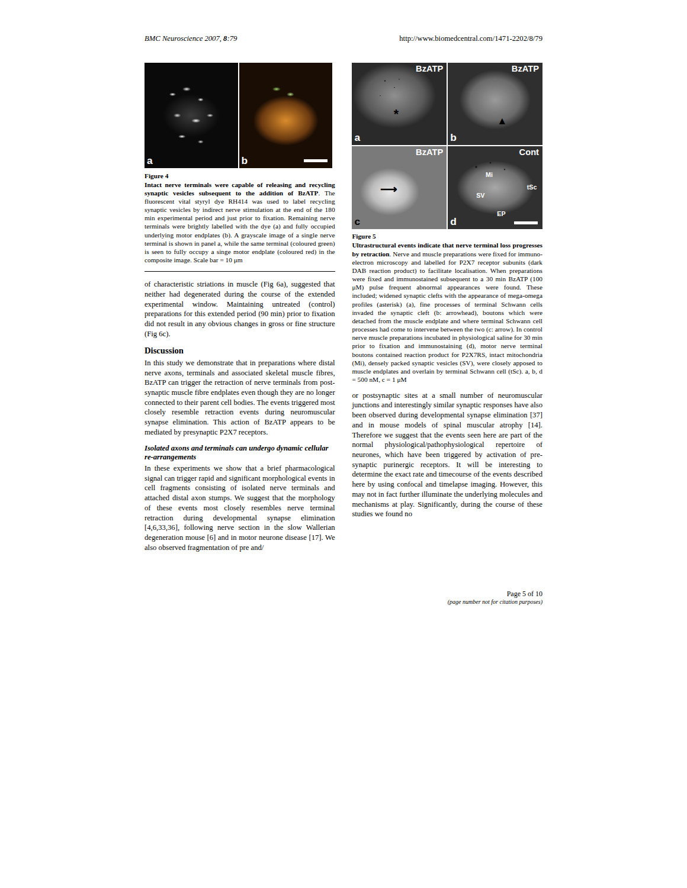BMC Neuroscience 2007, 8:79
http://www.biomedcentral.com/1471-2202/8/79
a
b
Figure 4 Intact nerve terminals were capable of releasing and recycling synaptic vesicles subsequent to the addition of BzATP. The fluorescent vital styryl dye RH414 was used to label recycling synaptic vesicles by indirect nerve stimulation at the end of the 180 min experimental period and just prior to fixation. Remaining nerve terminals were brightly labelled with the dye (a) and fully occupied underlying motor endplates (b). A grayscale image of a single nerve terminal is shown in panel a, while the same terminal (coloured green) is seen to fully occupy a singe motor endplate (coloured red) in the composite image. Scale bar = 10 μm
of characteristic striations in muscle (Fig 6a), suggested that neither had degenerated during the course of the extended experimental window. Maintaining untreated (control) preparations for this extended period (90 min) prior to fixation did not result in any obvious changes in gross or fine structure (Fig 6c).
Discussion
In this study we demonstrate that in preparations where distal nerve axons, terminals and associated skeletal muscle fibres, BzATP can trigger the retraction of nerve terminals from post-synaptic muscle fibre endplates even though they are no longer connected to their parent cell bodies. The events triggered most closely resemble retraction events during neuromuscular synapse elimination. This action of BzATP appears to be mediated by presynaptic P2X7 receptors.
Isolated axons and terminals can undergo dynamic cellular re-arrangements
In these experiments we show that a brief pharmacological signal can trigger rapid and significant morphological events in cell fragments consisting of isolated nerve terminals and attached distal axon stumps. We suggest that the morphology of these events most closely resembles nerve terminal retraction during developmental synapse elimination [4,6,33,36], following nerve section in the slow Wallerian degeneration mouse [6] and in motor neurone disease [17]. We also observed fragmentation of pre and/
BzATP a *
BzATP b ▲
BzATP c ⟶
Cont d Mi SV tSc EP
Figure 5 Ultrastructural events indicate that nerve terminal loss progresses by retraction. Nerve and muscle preparations were fixed for immuno-electron microscopy and labelled for P2X7 receptor subunits (dark DAB reaction product) to facilitate localisation. When preparations were fixed and immunostained subsequent to a 30 min BzATP (100 μM) pulse frequent abnormal appearances were found. These included; widened synaptic clefts with the appearance of mega-omega profiles (asterisk) (a), fine processes of terminal Schwann cells invaded the synaptic cleft (b: arrowhead), boutons which were detached from the muscle endplate and where terminal Schwann cell processes had come to intervene between the two (c: arrow). In control nerve muscle preparations incubated in physiological saline for 30 min prior to fixation and immunostaining (d), motor nerve terminal boutons contained reaction product for P2X7RS, intact mitochondria (Mi), densely packed synaptic vesicles (SV), were closely apposed to muscle endplates and overlain by terminal Schwann cell (tSc). a, b, d = 500 nM, c = 1 μM
or postsynaptic sites at a small number of neuromuscular junctions and interestingly similar synaptic responses have also been observed during developmental synapse elimination [37] and in mouse models of spinal muscular atrophy [14]. Therefore we suggest that the events seen here are part of the normal physiological/pathophysiological repertoire of neurones, which have been triggered by activation of pre-synaptic purinergic receptors. It will be interesting to determine the exact rate and timecourse of the events described here by using confocal and timelapse imaging. However, this may not in fact further illuminate the underlying molecules and mechanisms at play. Significantly, during the course of these studies we found no
Page 5 of 10
(page number not for citation purposes)